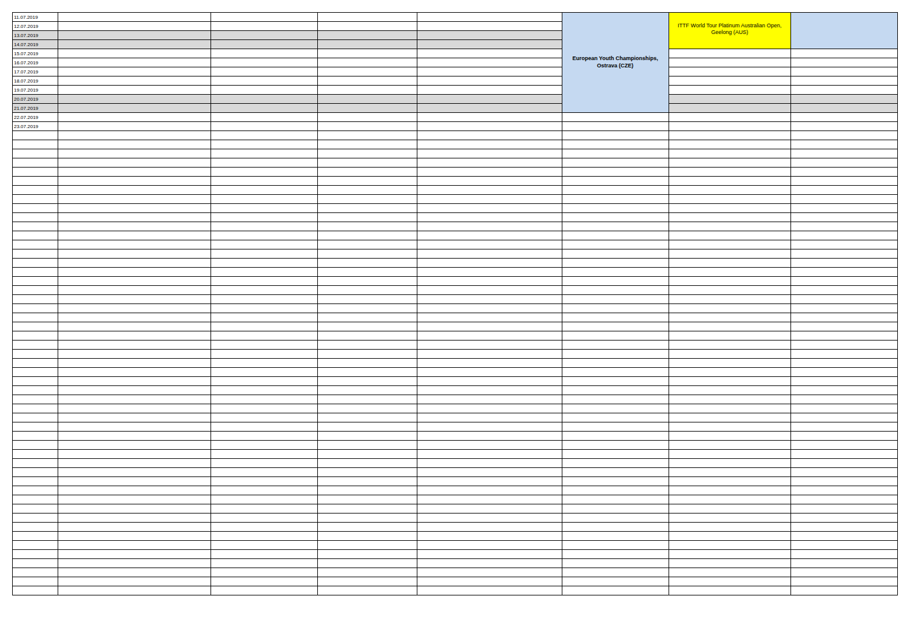| 11.07.2019 | | | | | European Youth Championships, Ostrava (CZE) | ITTF World Tour Platinum Australian Open, Geelong (AUS) | |
| 12.07.2019 | | | | |
| 13.07.2019 | | | | |
| 14.07.2019 | | | | |
| 15.07.2019 | | | | | | |
| 16.07.2019 | | | | | | |
| 17.07.2019 | | | | | | |
| 18.07.2019 | | | | | | |
| 19.07.2019 | | | | | | |
| 20.07.2019 | | | | | | |
| 21.07.2019 | | | | | | |
| 22.07.2019 | | | | | | | |
| 23.07.2019 | | | | | | | |